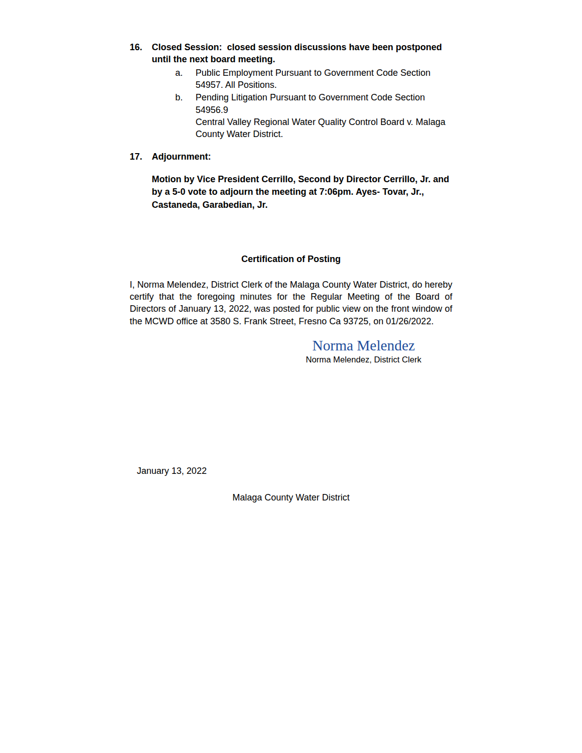16. Closed Session: closed session discussions have been postponed until the next board meeting.
a. Public Employment Pursuant to Government Code Section 54957. All Positions.
b. Pending Litigation Pursuant to Government Code Section 54956.9
Central Valley Regional Water Quality Control Board v. Malaga County Water District.
17. Adjournment:
Motion by Vice President Cerrillo, Second by Director Cerrillo, Jr. and by a 5-0 vote to adjourn the meeting at 7:06pm. Ayes- Tovar, Jr., Castaneda, Garabedian, Jr.
Certification of Posting
I, Norma Melendez, District Clerk of the Malaga County Water District, do hereby certify that the foregoing minutes for the Regular Meeting of the Board of Directors of January 13, 2022, was posted for public view on the front window of the MCWD office at 3580 S. Frank Street, Fresno Ca 93725, on 01/26/2022.
Norma Melendez
Norma Melendez, District Clerk
January 13, 2022
Malaga County Water District